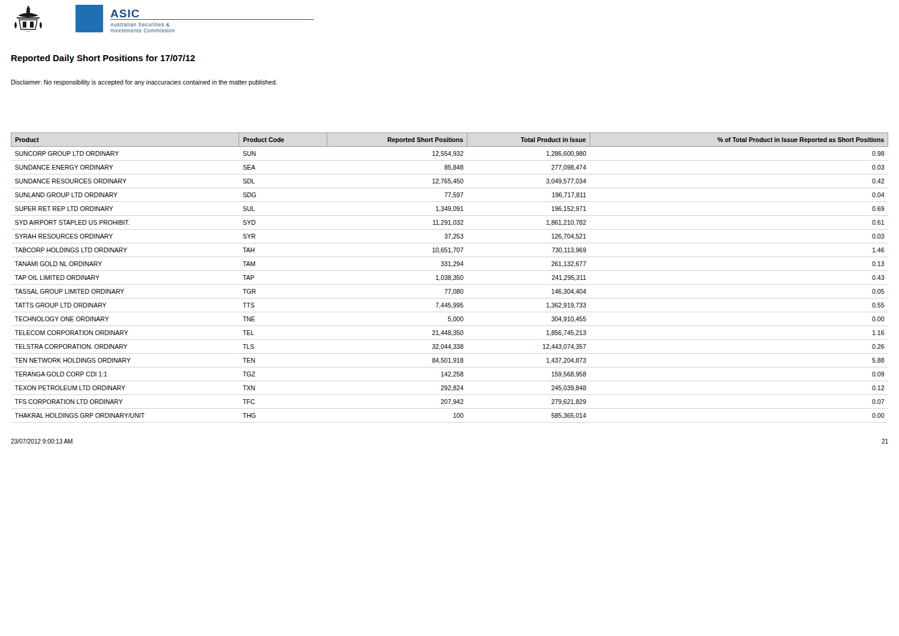ASIC
Australian Securities & Investments Commission
Reported Daily Short Positions for 17/07/12
Disclaimer: No responsibility is accepted for any inaccuracies contained in the matter published.
| Product | Product Code | Reported Short Positions | Total Product in Issue | % of Total Product in Issue Reported as Short Positions |
| --- | --- | --- | --- | --- |
| SUNCORP GROUP LTD ORDINARY | SUN | 12,554,932 | 1,286,600,980 | 0.98 |
| SUNDANCE ENERGY ORDINARY | SEA | 85,848 | 277,098,474 | 0.03 |
| SUNDANCE RESOURCES ORDINARY | SDL | 12,765,450 | 3,049,577,034 | 0.42 |
| SUNLAND GROUP LTD ORDINARY | SDG | 77,597 | 196,717,811 | 0.04 |
| SUPER RET REP LTD ORDINARY | SUL | 1,349,091 | 196,152,971 | 0.69 |
| SYD AIRPORT STAPLED US PROHIBIT. | SYD | 11,291,032 | 1,861,210,782 | 0.61 |
| SYRAH RESOURCES ORDINARY | SYR | 37,253 | 126,704,521 | 0.03 |
| TABCORP HOLDINGS LTD ORDINARY | TAH | 10,651,707 | 730,113,969 | 1.46 |
| TANAMI GOLD NL ORDINARY | TAM | 331,294 | 261,132,677 | 0.13 |
| TAP OIL LIMITED ORDINARY | TAP | 1,038,350 | 241,295,311 | 0.43 |
| TASSAL GROUP LIMITED ORDINARY | TGR | 77,080 | 146,304,404 | 0.05 |
| TATTS GROUP LTD ORDINARY | TTS | 7,445,995 | 1,362,919,733 | 0.55 |
| TECHNOLOGY ONE ORDINARY | TNE | 5,000 | 304,910,455 | 0.00 |
| TELECOM CORPORATION ORDINARY | TEL | 21,448,350 | 1,856,745,213 | 1.16 |
| TELSTRA CORPORATION. ORDINARY | TLS | 32,044,338 | 12,443,074,357 | 0.26 |
| TEN NETWORK HOLDINGS ORDINARY | TEN | 84,501,918 | 1,437,204,873 | 5.88 |
| TERANGA GOLD CORP CDI 1:1 | TGZ | 142,258 | 159,568,958 | 0.09 |
| TEXON PETROLEUM LTD ORDINARY | TXN | 292,824 | 245,039,848 | 0.12 |
| TFS CORPORATION LTD ORDINARY | TFC | 207,942 | 279,621,829 | 0.07 |
| THAKRAL HOLDINGS GRP ORDINARY/UNIT | THG | 100 | 585,365,014 | 0.00 |
23/07/2012 9:00:13 AM 21